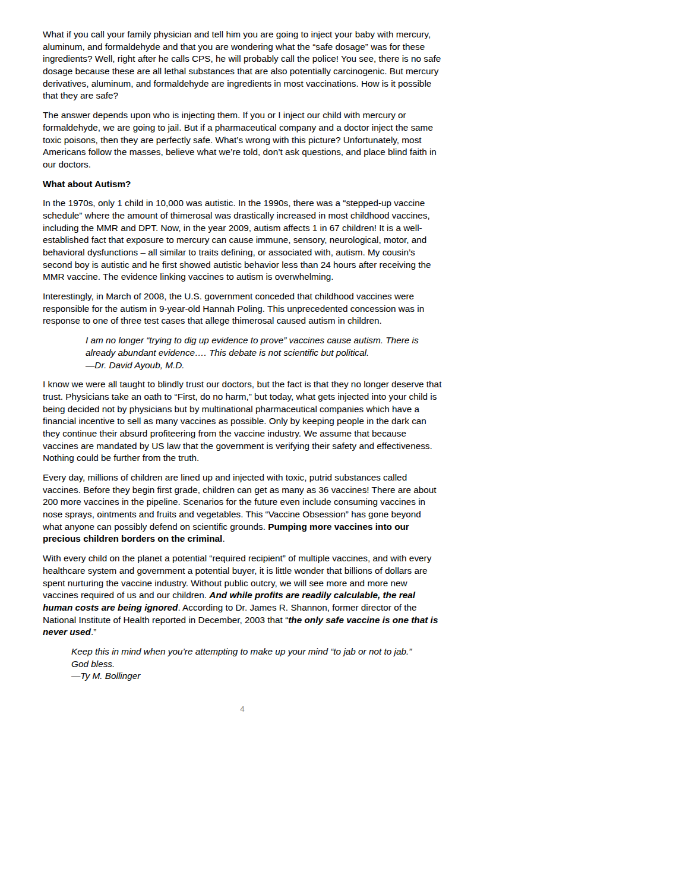What if you call your family physician and tell him you are going to inject your baby with mercury, aluminum, and formaldehyde and that you are wondering what the “safe dosage” was for these ingredients? Well, right after he calls CPS, he will probably call the police! You see, there is no safe dosage because these are all lethal substances that are also potentially carcinogenic. But mercury derivatives, aluminum, and formaldehyde are ingredients in most vaccinations. How is it possible that they are safe?
The answer depends upon who is injecting them. If you or I inject our child with mercury or formaldehyde, we are going to jail. But if a pharmaceutical company and a doctor inject the same toxic poisons, then they are perfectly safe. What’s wrong with this picture? Unfortunately, most Americans follow the masses, believe what we’re told, don’t ask questions, and place blind faith in our doctors.
What about Autism?
In the 1970s, only 1 child in 10,000 was autistic. In the 1990s, there was a “stepped-up vaccine schedule” where the amount of thimerosal was drastically increased in most childhood vaccines, including the MMR and DPT. Now, in the year 2009, autism affects 1 in 67 children! It is a well-established fact that exposure to mercury can cause immune, sensory, neurological, motor, and behavioral dysfunctions – all similar to traits defining, or associated with, autism. My cousin’s second boy is autistic and he first showed autistic behavior less than 24 hours after receiving the MMR vaccine. The evidence linking vaccines to autism is overwhelming.
Interestingly, in March of 2008, the U.S. government conceded that childhood vaccines were responsible for the autism in 9-year-old Hannah Poling. This unprecedented concession was in response to one of three test cases that allege thimerosal caused autism in children.
I am no longer “trying to dig up evidence to prove” vaccines cause autism. There is already abundant evidence…. This debate is not scientific but political.
—Dr. David Ayoub, M.D.
I know we were all taught to blindly trust our doctors, but the fact is that they no longer deserve that trust. Physicians take an oath to “First, do no harm,” but today, what gets injected into your child is being decided not by physicians but by multinational pharmaceutical companies which have a financial incentive to sell as many vaccines as possible. Only by keeping people in the dark can they continue their absurd profiteering from the vaccine industry. We assume that because vaccines are mandated by US law that the government is verifying their safety and effectiveness. Nothing could be further from the truth.
Every day, millions of children are lined up and injected with toxic, putrid substances called vaccines. Before they begin first grade, children can get as many as 36 vaccines! There are about 200 more vaccines in the pipeline. Scenarios for the future even include consuming vaccines in nose sprays, ointments and fruits and vegetables. This “Vaccine Obsession” has gone beyond what anyone can possibly defend on scientific grounds. Pumping more vaccines into our precious children borders on the criminal.
With every child on the planet a potential “required recipient” of multiple vaccines, and with every healthcare system and government a potential buyer, it is little wonder that billions of dollars are spent nurturing the vaccine industry. Without public outcry, we will see more and more new vaccines required of us and our children. And while profits are readily calculable, the real human costs are being ignored. According to Dr. James R. Shannon, former director of the National Institute of Health reported in December, 2003 that “the only safe vaccine is one that is never used.”
Keep this in mind when you’re attempting to make up your mind “to jab or not to jab.”
God bless.
—Ty M. Bollinger
4